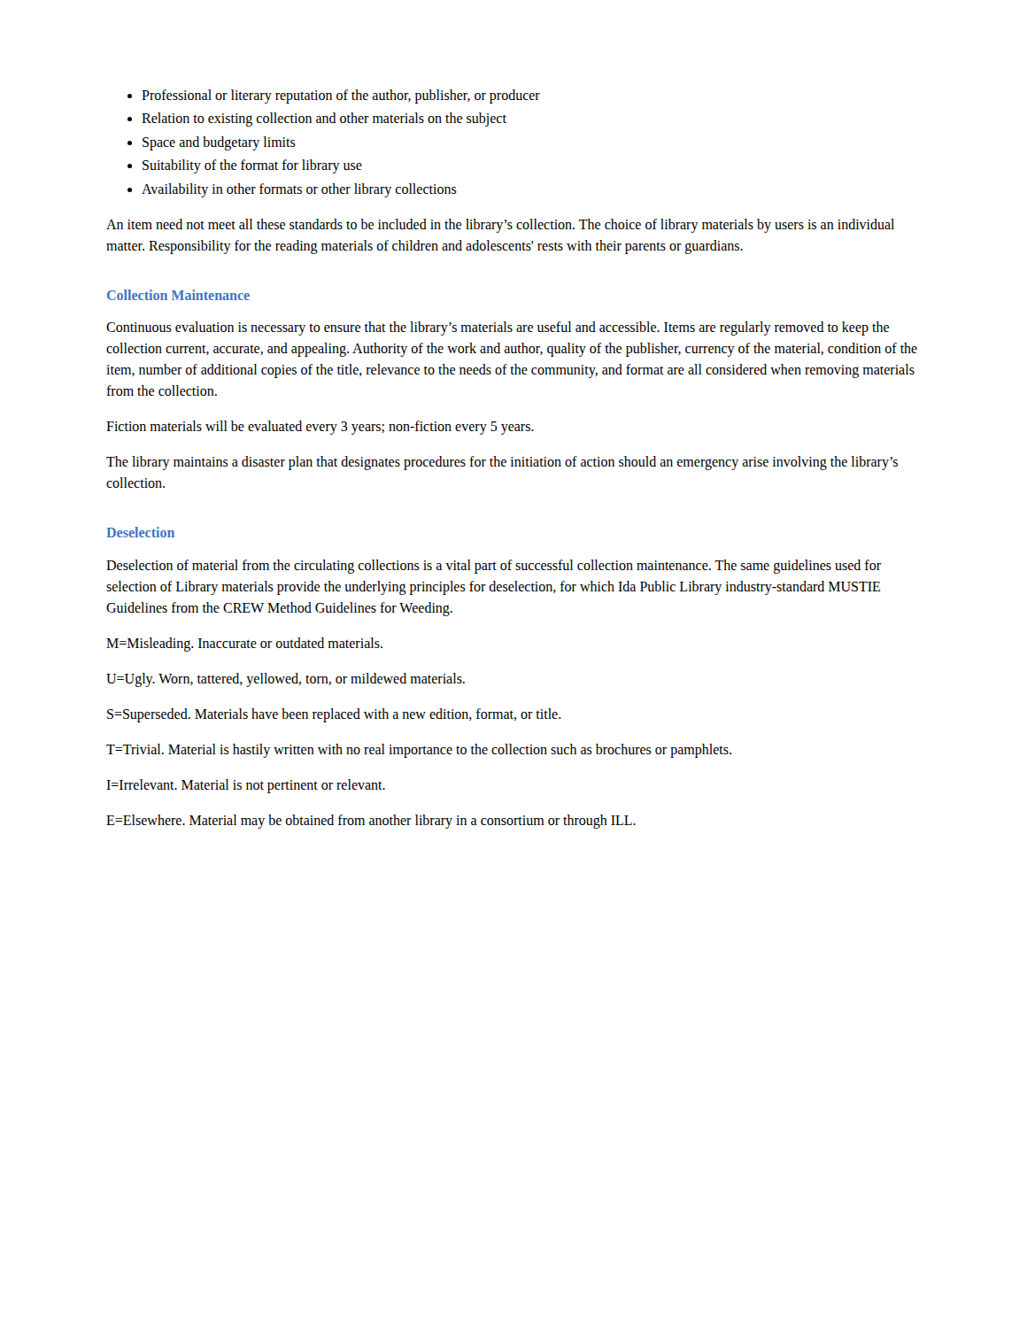Professional or literary reputation of the author, publisher, or producer
Relation to existing collection and other materials on the subject
Space and budgetary limits
Suitability of the format for library use
Availability in other formats or other library collections
An item need not meet all these standards to be included in the library’s collection. The choice of library materials by users is an individual matter. Responsibility for the reading materials of children and adolescents' rests with their parents or guardians.
Collection Maintenance
Continuous evaluation is necessary to ensure that the library’s materials are useful and accessible. Items are regularly removed to keep the collection current, accurate, and appealing. Authority of the work and author, quality of the publisher, currency of the material, condition of the item, number of additional copies of the title, relevance to the needs of the community, and format are all considered when removing materials from the collection.
Fiction materials will be evaluated every 3 years; non-fiction every 5 years.
The library maintains a disaster plan that designates procedures for the initiation of action should an emergency arise involving the library’s collection.
Deselection
Deselection of material from the circulating collections is a vital part of successful collection maintenance. The same guidelines used for selection of Library materials provide the underlying principles for deselection, for which Ida Public Library industry-standard MUSTIE Guidelines from the CREW Method Guidelines for Weeding.
M=Misleading. Inaccurate or outdated materials.
U=Ugly. Worn, tattered, yellowed, torn, or mildewed materials.
S=Superseded. Materials have been replaced with a new edition, format, or title.
T=Trivial. Material is hastily written with no real importance to the collection such as brochures or pamphlets.
I=Irrelevant. Material is not pertinent or relevant.
E=Elsewhere. Material may be obtained from another library in a consortium or through ILL.